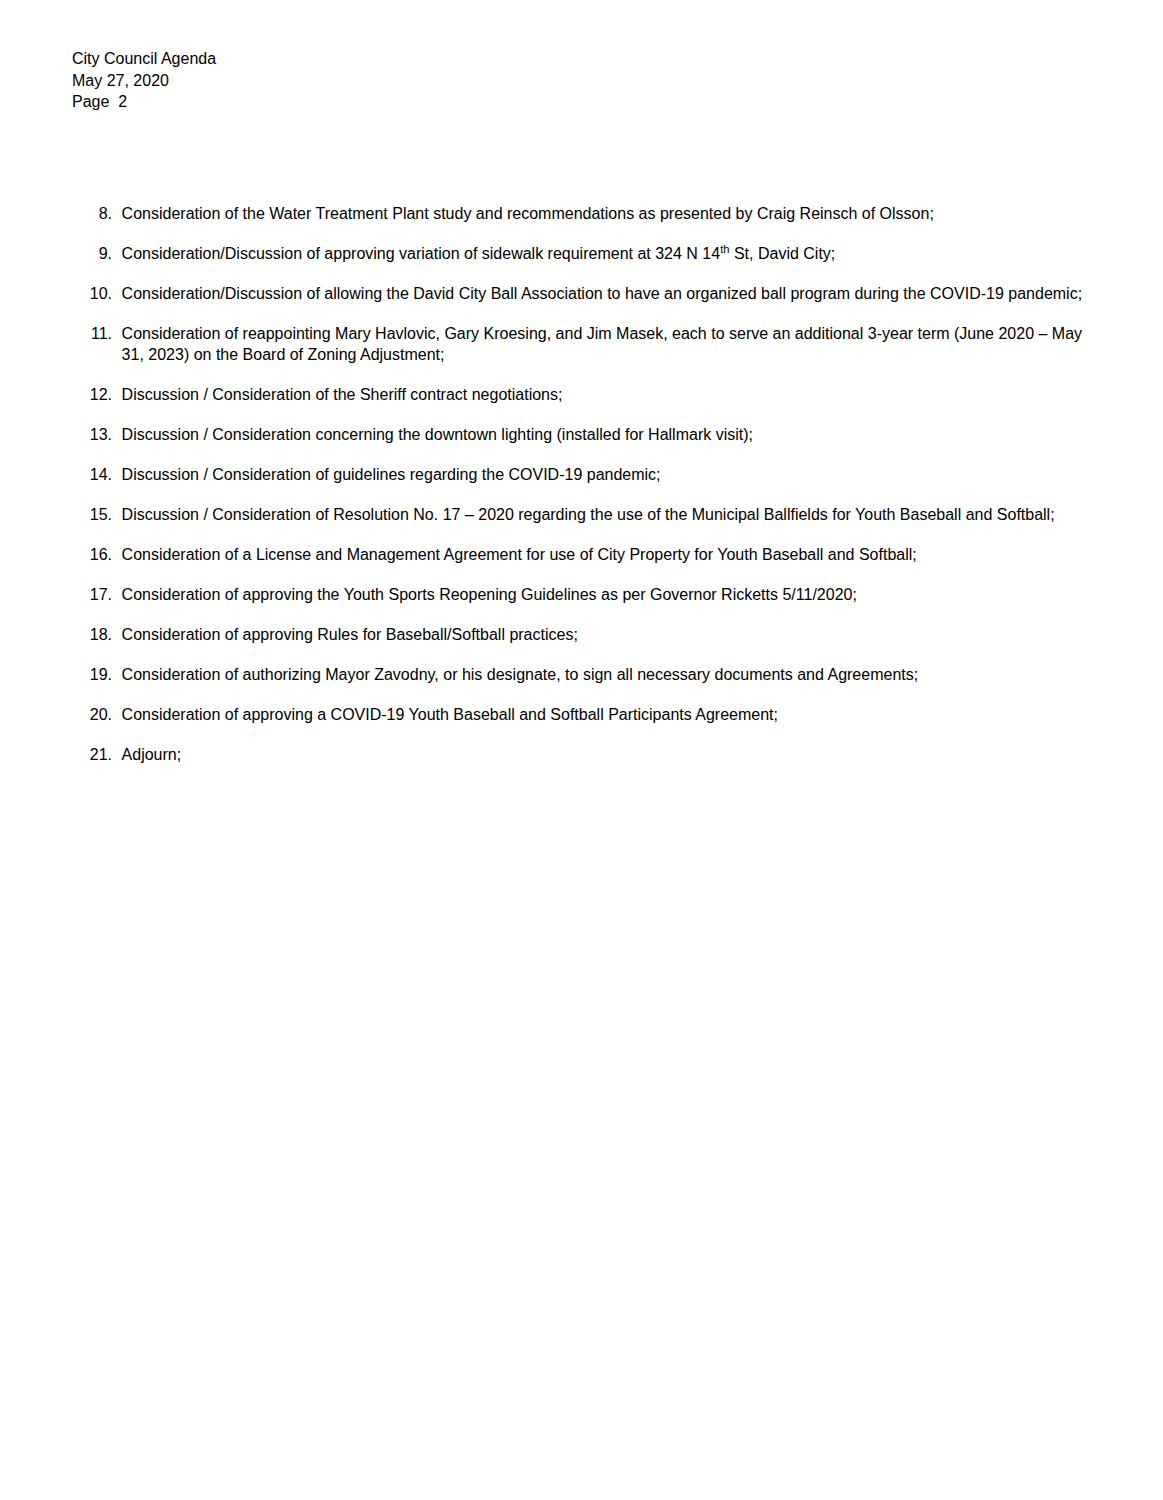City Council Agenda
May 27, 2020
Page 2
8. Consideration of the Water Treatment Plant study and recommendations as presented by Craig Reinsch of Olsson;
9. Consideration/Discussion of approving variation of sidewalk requirement at 324 N 14th St, David City;
10. Consideration/Discussion of allowing the David City Ball Association to have an organized ball program during the COVID-19 pandemic;
11. Consideration of reappointing Mary Havlovic, Gary Kroesing, and Jim Masek, each to serve an additional 3-year term (June 2020 – May 31, 2023) on the Board of Zoning Adjustment;
12. Discussion / Consideration of the Sheriff contract negotiations;
13. Discussion / Consideration concerning the downtown lighting (installed for Hallmark visit);
14. Discussion / Consideration of guidelines regarding the COVID-19 pandemic;
15. Discussion / Consideration of Resolution No. 17 – 2020 regarding the use of the Municipal Ballfields for Youth Baseball and Softball;
16. Consideration of a License and Management Agreement for use of City Property for Youth Baseball and Softball;
17. Consideration of approving the Youth Sports Reopening Guidelines as per Governor Ricketts 5/11/2020;
18. Consideration of approving Rules for Baseball/Softball practices;
19. Consideration of authorizing Mayor Zavodny, or his designate, to sign all necessary documents and Agreements;
20. Consideration of approving a COVID-19 Youth Baseball and Softball Participants Agreement;
21. Adjourn;